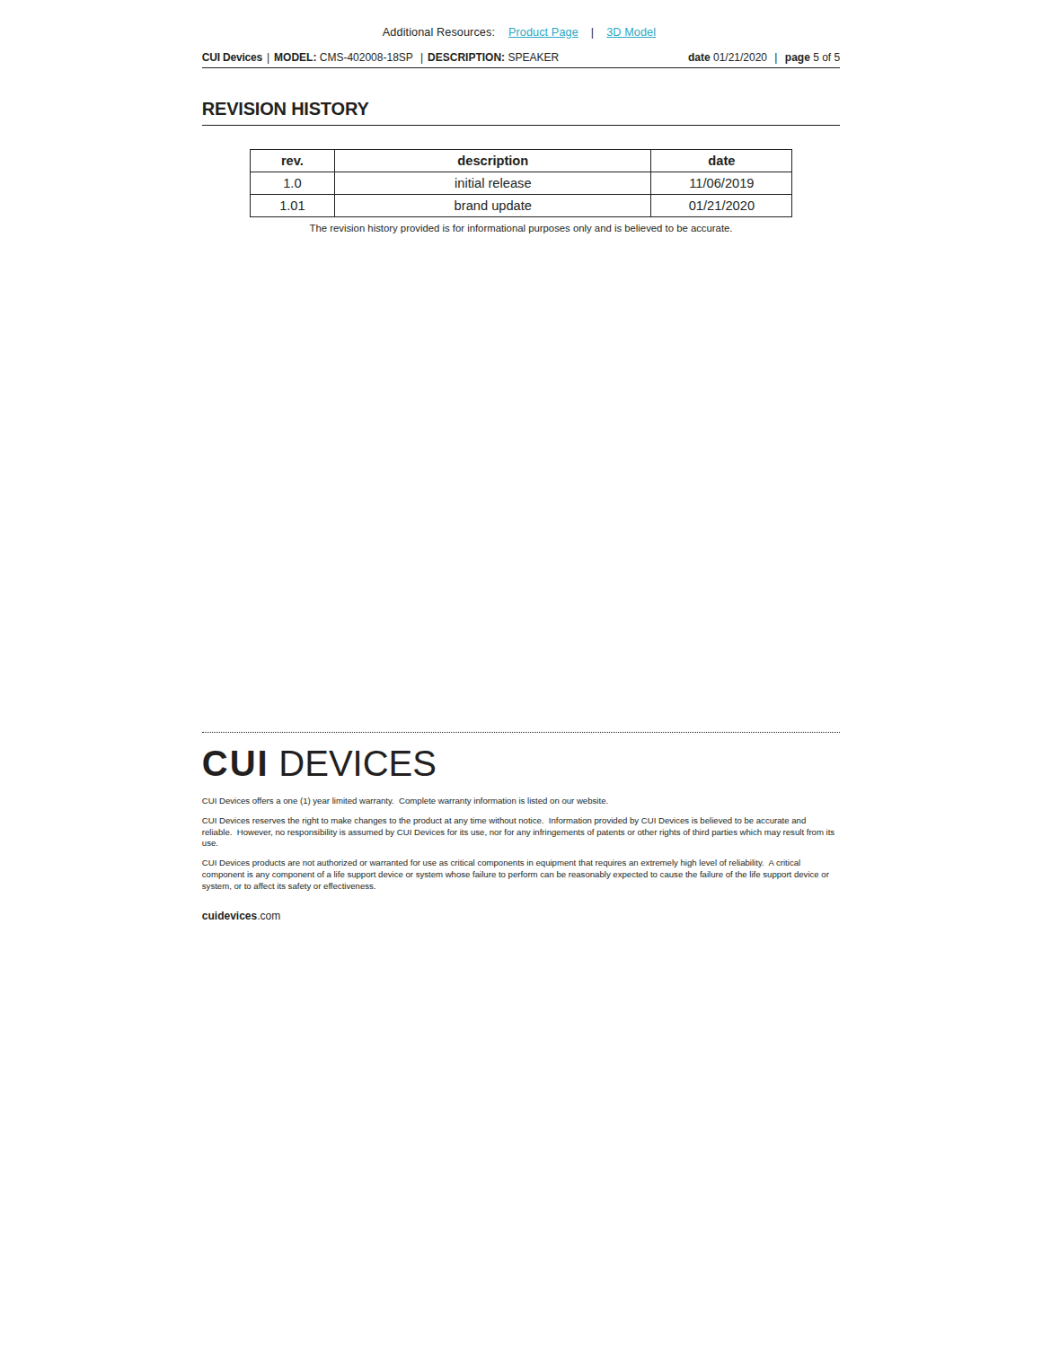Additional Resources: Product Page|3D Model
CUI Devices|MODEL: CMS-402008-18SP |DESCRIPTION: SPEAKER
date 01/21/2020 | page 5 of 5
Revision History
| rev. | description | date |
| --- | --- | --- |
| 1.0 | initial release | 11/06/2019 |
| 1.01 | brand update | 01/21/2020 |
The revision history provided is for informational purposes only and is believed to be accurate.
CUI DEVICES
CUI Devices offers a one (1) year limited warranty. Complete warranty information is listed on our website.
CUI Devices reserves the right to make changes to the product at any time without notice. Information provided by CUI Devices is believed to be accurate and reliable. However, no responsibility is assumed by CUI Devices for its use, nor for any infringements of patents or other rights of third parties which may result from its use.
CUI Devices products are not authorized or warranted for use as critical components in equipment that requires an extremely high level of reliability. A critical component is any component of a life support device or system whose failure to perform can be reasonably expected to cause the failure of the life support device or system, or to affect its safety or effectiveness.
cuidevices.com